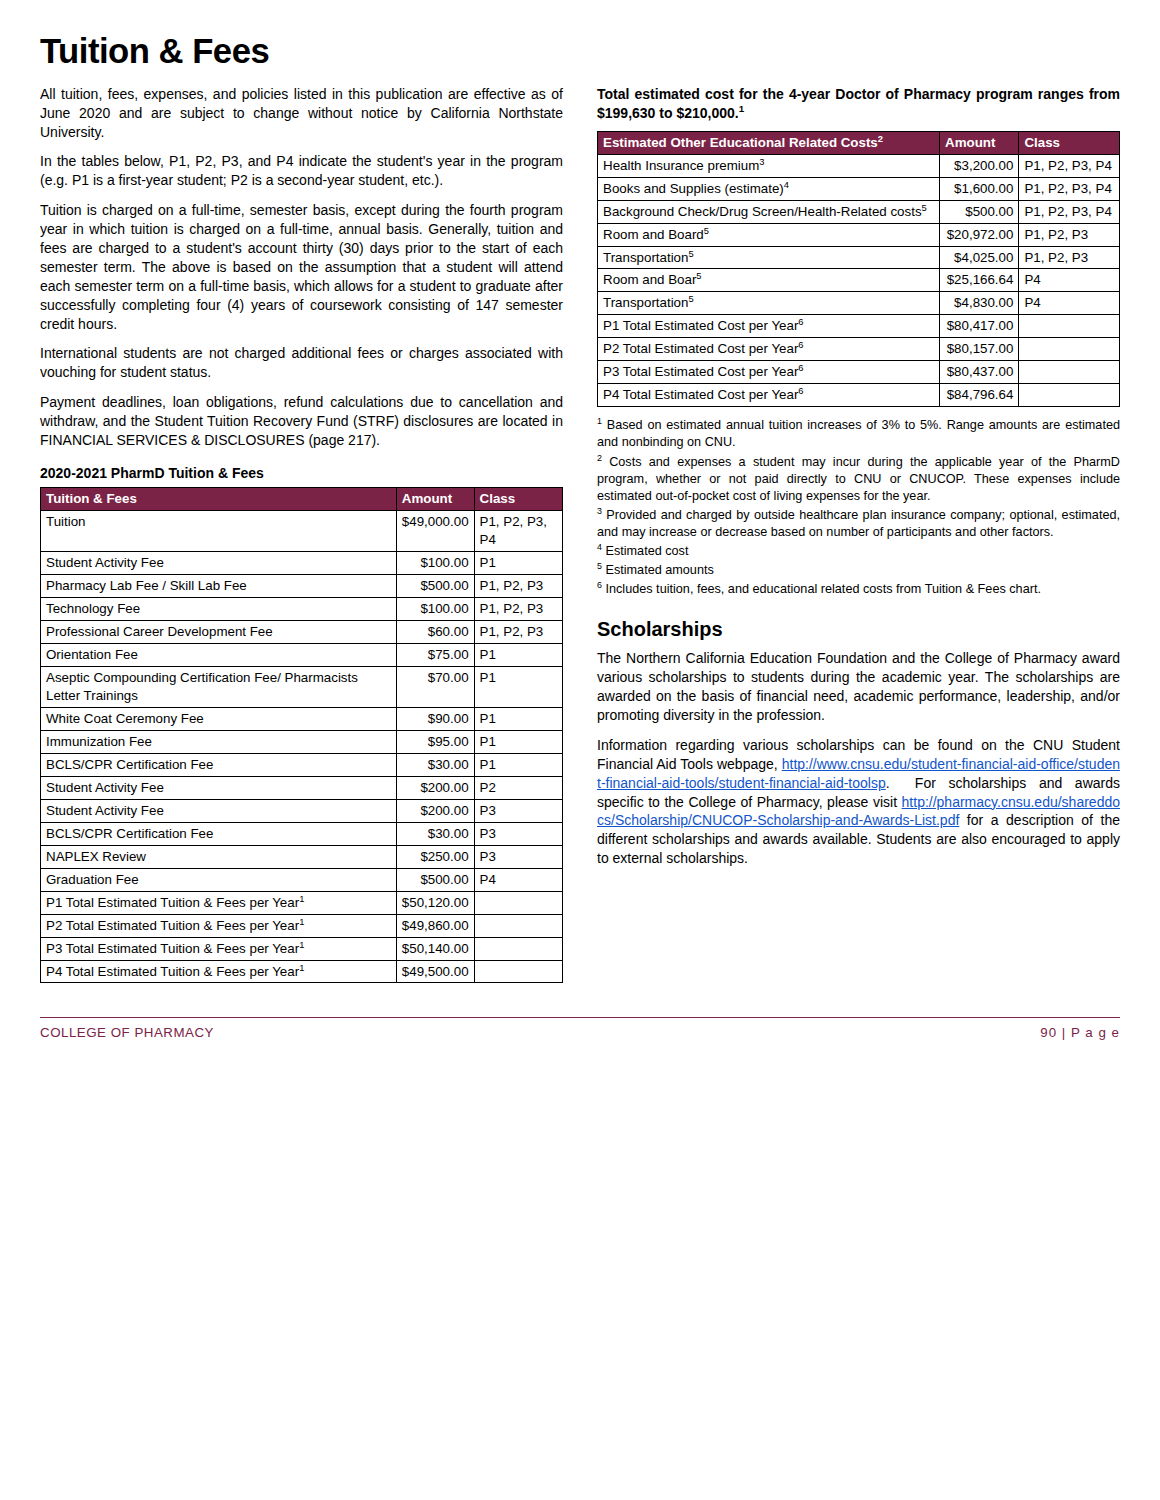Tuition & Fees
All tuition, fees, expenses, and policies listed in this publication are effective as of June 2020 and are subject to change without notice by California Northstate University.
In the tables below, P1, P2, P3, and P4 indicate the student's year in the program (e.g. P1 is a first-year student; P2 is a second-year student, etc.).
Tuition is charged on a full-time, semester basis, except during the fourth program year in which tuition is charged on a full-time, annual basis. Generally, tuition and fees are charged to a student's account thirty (30) days prior to the start of each semester term. The above is based on the assumption that a student will attend each semester term on a full-time basis, which allows for a student to graduate after successfully completing four (4) years of coursework consisting of 147 semester credit hours.
International students are not charged additional fees or charges associated with vouching for student status.
Payment deadlines, loan obligations, refund calculations due to cancellation and withdraw, and the Student Tuition Recovery Fund (STRF) disclosures are located in FINANCIAL SERVICES & DISCLOSURES (page 217).
2020-2021 PharmD Tuition & Fees
| Tuition & Fees | Amount | Class |
| --- | --- | --- |
| Tuition | $49,000.00 | P1, P2, P3, P4 |
| Student Activity Fee | $100.00 | P1 |
| Pharmacy Lab Fee / Skill Lab Fee | $500.00 | P1, P2, P3 |
| Technology Fee | $100.00 | P1, P2, P3 |
| Professional Career Development Fee | $60.00 | P1, P2, P3 |
| Orientation Fee | $75.00 | P1 |
| Aseptic Compounding Certification Fee/ Pharmacists Letter Trainings | $70.00 | P1 |
| White Coat Ceremony Fee | $90.00 | P1 |
| Immunization Fee | $95.00 | P1 |
| BCLS/CPR Certification Fee | $30.00 | P1 |
| Student Activity Fee | $200.00 | P2 |
| Student Activity Fee | $200.00 | P3 |
| BCLS/CPR Certification Fee | $30.00 | P3 |
| NAPLEX Review | $250.00 | P3 |
| Graduation Fee | $500.00 | P4 |
| P1 Total Estimated Tuition & Fees per Year 1 | $50,120.00 | |
| P2 Total Estimated Tuition & Fees per Year 1 | $49,860.00 | |
| P3 Total Estimated Tuition & Fees per Year 1 | $50,140.00 | |
| P4 Total Estimated Tuition & Fees per Year 1 | $49,500.00 | |
Total estimated cost for the 4-year Doctor of Pharmacy program ranges from $199,630 to $210,000.1
| Estimated Other Educational Related Costs 2 | Amount | Class |
| --- | --- | --- |
| Health Insurance premium 3 | $3,200.00 | P1, P2, P3, P4 |
| Books and Supplies (estimate) 4 | $1,600.00 | P1, P2, P3, P4 |
| Background Check/Drug Screen/Health-Related costs 5 | $500.00 | P1, P2, P3, P4 |
| Room and Board 5 | $20,972.00 | P1, P2, P3 |
| Transportation 5 | $4,025.00 | P1, P2, P3 |
| Room and Boar 5 | $25,166.64 | P4 |
| Transportation 5 | $4,830.00 | P4 |
| P1 Total Estimated Cost per Year 6 | $80,417.00 | |
| P2 Total Estimated Cost per Year 6 | $80,157.00 | |
| P3 Total Estimated Cost per Year 6 | $80,437.00 | |
| P4 Total Estimated Cost per Year 6 | $84,796.64 | |
1 Based on estimated annual tuition increases of 3% to 5%. Range amounts are estimated and nonbinding on CNU.
2 Costs and expenses a student may incur during the applicable year of the PharmD program, whether or not paid directly to CNU or CNUCOP. These expenses include estimated out-of-pocket cost of living expenses for the year.
3 Provided and charged by outside healthcare plan insurance company; optional, estimated, and may increase or decrease based on number of participants and other factors.
4 Estimated cost
5 Estimated amounts
6 Includes tuition, fees, and educational related costs from Tuition & Fees chart.
Scholarships
The Northern California Education Foundation and the College of Pharmacy award various scholarships to students during the academic year. The scholarships are awarded on the basis of financial need, academic performance, leadership, and/or promoting diversity in the profession.
Information regarding various scholarships can be found on the CNU Student Financial Aid Tools webpage, http://www.cnsu.edu/student-financial-aid-office/student-financial-aid-tools/student-financial-aid-toolsp. For scholarships and awards specific to the College of Pharmacy, please visit http://pharmacy.cnsu.edu/shareddocs/Scholarship/CNUCOP-Scholarship-and-Awards-List.pdf for a description of the different scholarships and awards available. Students are also encouraged to apply to external scholarships.
COLLEGE OF PHARMACY
90 | P a g e